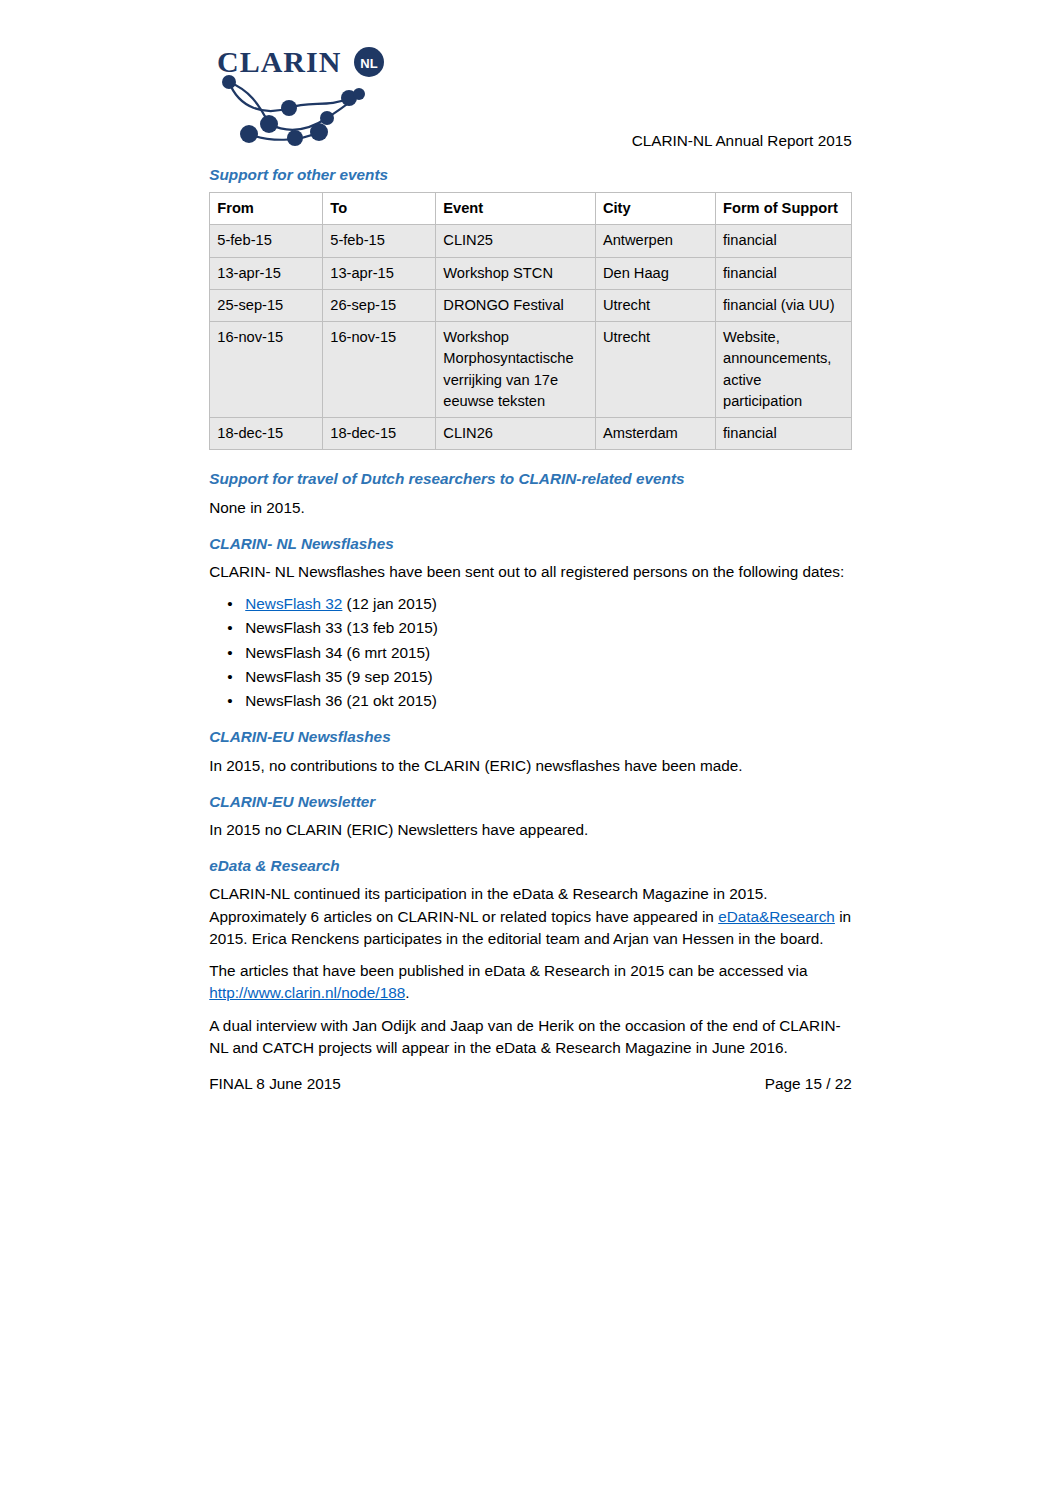CLARIN NL
CLARIN-NL Annual Report 2015
Support for other events
| From | To | Event | City | Form of Support |
| --- | --- | --- | --- | --- |
| 5-feb-15 | 5-feb-15 | CLIN25 | Antwerpen | financial |
| 13-apr-15 | 13-apr-15 | Workshop STCN | Den Haag | financial |
| 25-sep-15 | 26-sep-15 | DRONGO Festival | Utrecht | financial (via UU) |
| 16-nov-15 | 16-nov-15 | Workshop Morphosyntactische verrijking van 17e eeuwse teksten | Utrecht | Website, announcements, active participation |
| 18-dec-15 | 18-dec-15 | CLIN26 | Amsterdam | financial |
Support for travel of Dutch researchers to CLARIN-related events
None in 2015.
CLARIN- NL Newsflashes
CLARIN- NL Newsflashes have been sent out to all registered persons on the following dates:
NewsFlash 32 (12 jan 2015)
NewsFlash 33 (13 feb 2015)
NewsFlash 34 (6 mrt 2015)
NewsFlash 35 (9 sep 2015)
NewsFlash 36 (21 okt 2015)
CLARIN-EU Newsflashes
In 2015, no contributions to the CLARIN (ERIC) newsflashes have been made.
CLARIN-EU Newsletter
In 2015 no CLARIN (ERIC) Newsletters have appeared.
eData & Research
CLARIN-NL continued its participation in the eData & Research Magazine in 2015. Approximately 6 articles on CLARIN-NL or related topics have appeared in eData&Research in 2015. Erica Renckens participates in the editorial team and Arjan van Hessen in the board.
The articles that have been published in eData & Research in 2015 can be accessed via http://www.clarin.nl/node/188.
A dual interview with Jan Odijk and Jaap van de Herik on the occasion of the end of CLARIN-NL and CATCH projects will appear in the eData & Research Magazine in June 2016.
FINAL 8 June 2015
Page 15 / 22